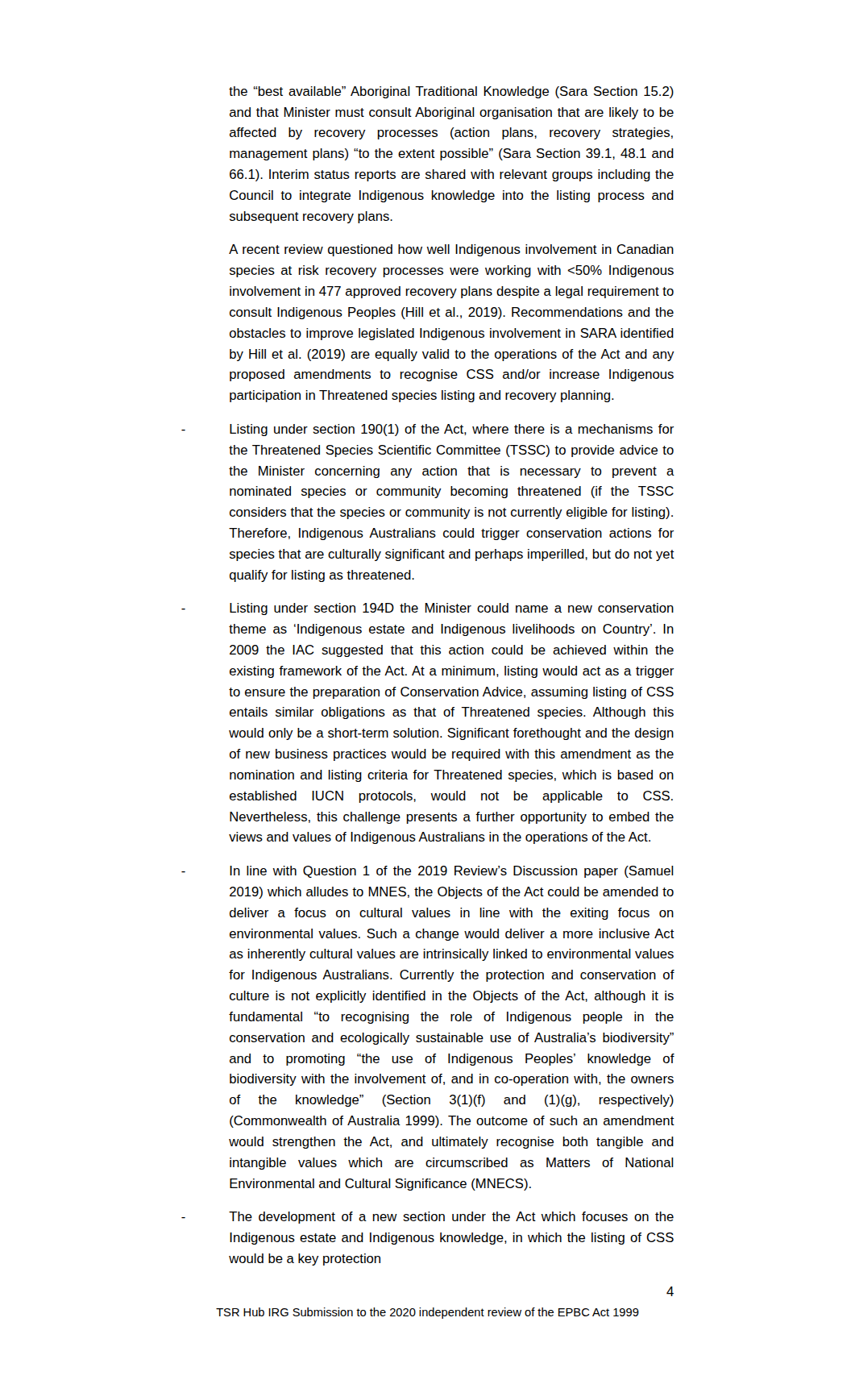the “best available” Aboriginal Traditional Knowledge (Sara Section 15.2) and that Minister must consult Aboriginal organisation that are likely to be affected by recovery processes (action plans, recovery strategies, management plans) “to the extent possible” (Sara Section 39.1, 48.1 and 66.1). Interim status reports are shared with relevant groups including the Council to integrate Indigenous knowledge into the listing process and subsequent recovery plans.
A recent review questioned how well Indigenous involvement in Canadian species at risk recovery processes were working with <50% Indigenous involvement in 477 approved recovery plans despite a legal requirement to consult Indigenous Peoples (Hill et al., 2019). Recommendations and the obstacles to improve legislated Indigenous involvement in SARA identified by Hill et al. (2019) are equally valid to the operations of the Act and any proposed amendments to recognise CSS and/or increase Indigenous participation in Threatened species listing and recovery planning.
Listing under section 190(1) of the Act, where there is a mechanisms for the Threatened Species Scientific Committee (TSSC) to provide advice to the Minister concerning any action that is necessary to prevent a nominated species or community becoming threatened (if the TSSC considers that the species or community is not currently eligible for listing). Therefore, Indigenous Australians could trigger conservation actions for species that are culturally significant and perhaps imperilled, but do not yet qualify for listing as threatened.
Listing under section 194D the Minister could name a new conservation theme as ‘Indigenous estate and Indigenous livelihoods on Country’. In 2009 the IAC suggested that this action could be achieved within the existing framework of the Act. At a minimum, listing would act as a trigger to ensure the preparation of Conservation Advice, assuming listing of CSS entails similar obligations as that of Threatened species. Although this would only be a short-term solution. Significant forethought and the design of new business practices would be required with this amendment as the nomination and listing criteria for Threatened species, which is based on established IUCN protocols, would not be applicable to CSS. Nevertheless, this challenge presents a further opportunity to embed the views and values of Indigenous Australians in the operations of the Act.
In line with Question 1 of the 2019 Review’s Discussion paper (Samuel 2019) which alludes to MNES, the Objects of the Act could be amended to deliver a focus on cultural values in line with the exiting focus on environmental values. Such a change would deliver a more inclusive Act as inherently cultural values are intrinsically linked to environmental values for Indigenous Australians. Currently the protection and conservation of culture is not explicitly identified in the Objects of the Act, although it is fundamental “to recognising the role of Indigenous people in the conservation and ecologically sustainable use of Australia’s biodiversity” and to promoting “the use of Indigenous Peoples’ knowledge of biodiversity with the involvement of, and in co-operation with, the owners of the knowledge” (Section 3(1)(f) and (1)(g), respectively) (Commonwealth of Australia 1999). The outcome of such an amendment would strengthen the Act, and ultimately recognise both tangible and intangible values which are circumscribed as Matters of National Environmental and Cultural Significance (MNECS).
The development of a new section under the Act which focuses on the Indigenous estate and Indigenous knowledge, in which the listing of CSS would be a key protection
4
TSR Hub IRG Submission to the 2020 independent review of the EPBC Act 1999